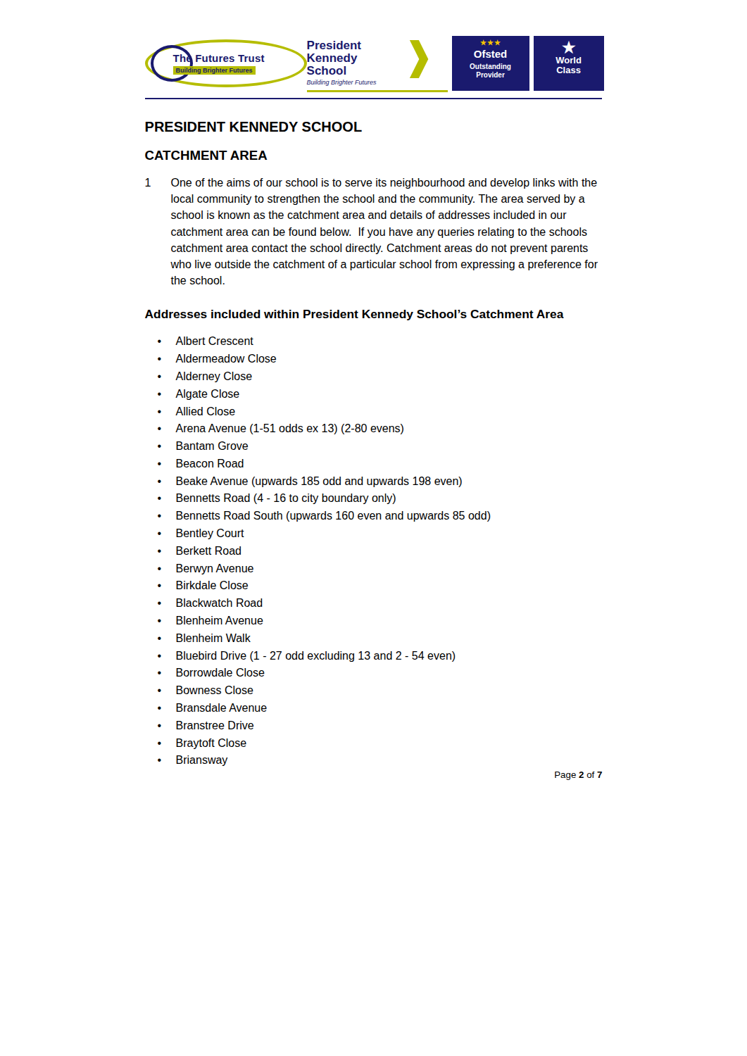The Futures Trust
Building Brighter Futures
President
Kennedy
School
❱
Building Brighter Futures
★★★
Ofsted
Outstanding
Provider
★ World
Class
PRESIDENT KENNEDY SCHOOL
CATCHMENT AREA
1
One of the aims of our school is to serve its neighbourhood and develop links with the local community to strengthen the school and the community. The area served by a school is known as the catchment area and details of addresses included in our catchment area can be found below. If you have any queries relating to the schools catchment area contact the school directly. Catchment areas do not prevent parents who live outside the catchment of a particular school from expressing a preference for the school.
Addresses included within President Kennedy School’s Catchment Area
Albert Crescent
Aldermeadow Close
Alderney Close
Algate Close
Allied Close
Arena Avenue (1-51 odds ex 13) (2-80 evens)
Bantam Grove
Beacon Road
Beake Avenue (upwards 185 odd and upwards 198 even)
Bennetts Road (4 - 16 to city boundary only)
Bennetts Road South (upwards 160 even and upwards 85 odd)
Bentley Court
Berkett Road
Berwyn Avenue
Birkdale Close
Blackwatch Road
Blenheim Avenue
Blenheim Walk
Bluebird Drive (1 - 27 odd excluding 13 and 2 - 54 even)
Borrowdale Close
Bowness Close
Bransdale Avenue
Branstree Drive
Braytoft Close
Briansway
Page 2 of 7